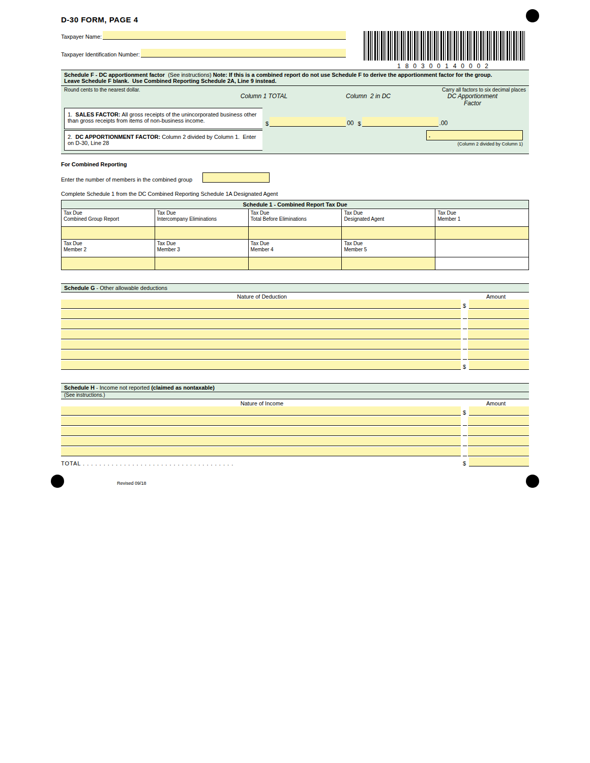D-30 FORM, PAGE 4
Taxpayer Name:
Taxpayer Identification Number:
180300140002
Schedule F - DC apportionment factor (See instructions) Note: If this is a combined report do not use Schedule F to derive the apportionment factor for the group.
Leave Schedule F blank. Use Combined Reporting Schedule 2A, Line 9 instead.
Round cents to the nearest dollar. Carry all factors to six decimal places
Column 1 TOTAL Column 2 in DC DC Apportionment
Factor
1. SALES FACTOR: All gross receipts of the unincorporated business other than gross receipts from items of non-business income.
$ 00 $ .00
2. DC APPORTIONMENT FACTOR: Column 2 divided by Column 1. Enter on D-30, Line 28
.
(Column 2 divided by Column 1)
For Combined Reporting
Enter the number of members in the combined group
Complete Schedule 1 from the DC Combined Reporting Schedule 1A Designated Agent
Schedule 1 - Combined Report Tax Due
| Tax Due Combined Group Report | Tax Due Intercompany Eliminations | Tax Due Total Before Eliminations | Tax Due Designated Agent | Tax Due Member 1 |
| Tax Due Member 2 | Tax Due Member 3 | Tax Due Member 4 | Tax Due Member 5 | |
Schedule G - Other allowable deductions
Nature of Deduction Amount
$
$
Schedule H - Income not reported (claimed as nontaxable)
(See instructions.)
Nature of Income Amount
$
TOTAL . . . . . . . . . . . . . . . . . . . . . . . . . . . . . . . . . . . . . $
Revised 09/18